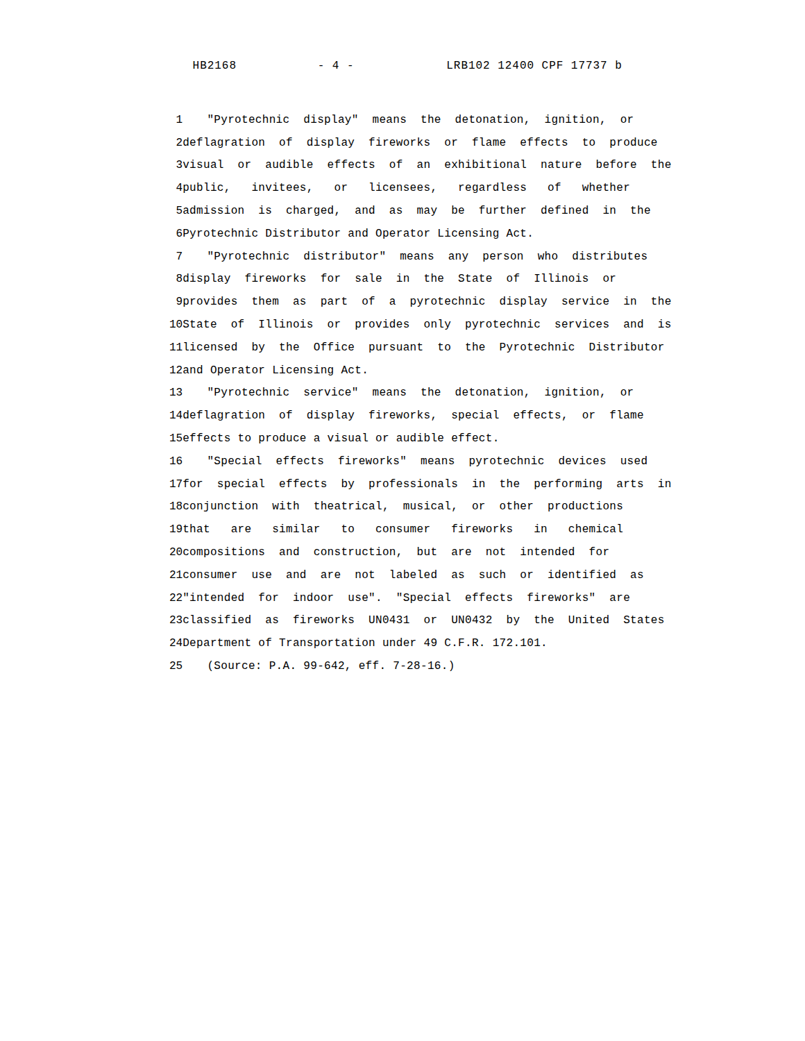HB2168 - 4 - LRB102 12400 CPF 17737 b
| 1 | "Pyrotechnic display" means the detonation, ignition, or |
| 2 | deflagration of display fireworks or flame effects to produce |
| 3 | visual or audible effects of an exhibitional nature before the |
| 4 | public, invitees, or licensees, regardless of whether |
| 5 | admission is charged, and as may be further defined in the |
| 6 | Pyrotechnic Distributor and Operator Licensing Act. |
| 7 | "Pyrotechnic distributor" means any person who distributes |
| 8 | display fireworks for sale in the State of Illinois or |
| 9 | provides them as part of a pyrotechnic display service in the |
| 10 | State of Illinois or provides only pyrotechnic services and is |
| 11 | licensed by the Office pursuant to the Pyrotechnic Distributor |
| 12 | and Operator Licensing Act. |
| 13 | "Pyrotechnic service" means the detonation, ignition, or |
| 14 | deflagration of display fireworks, special effects, or flame |
| 15 | effects to produce a visual or audible effect. |
| 16 | "Special effects fireworks" means pyrotechnic devices used |
| 17 | for special effects by professionals in the performing arts in |
| 18 | conjunction with theatrical, musical, or other productions |
| 19 | that are similar to consumer fireworks in chemical |
| 20 | compositions and construction, but are not intended for |
| 21 | consumer use and are not labeled as such or identified as |
| 22 | "intended for indoor use". "Special effects fireworks" are |
| 23 | classified as fireworks UN0431 or UN0432 by the United States |
| 24 | Department of Transportation under 49 C.F.R. 172.101. |
| 25 | (Source: P.A. 99-642, eff. 7-28-16.) |